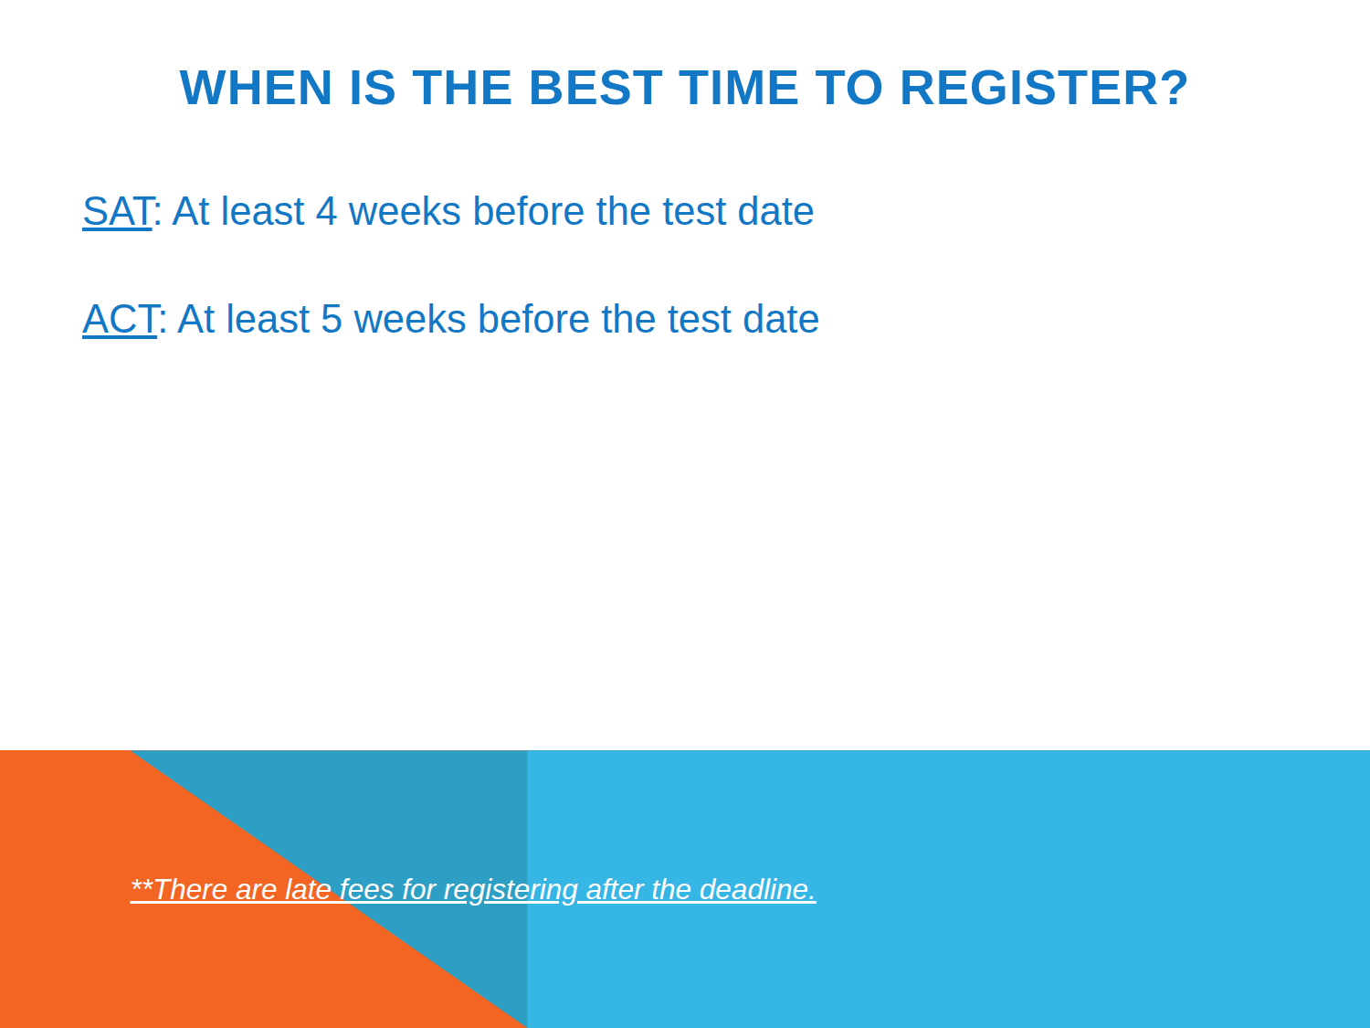When is the best time to register?
SAT: At least 4 weeks before the test date
ACT: At least 5 weeks before the test date
**There are late fees for registering after the deadline.